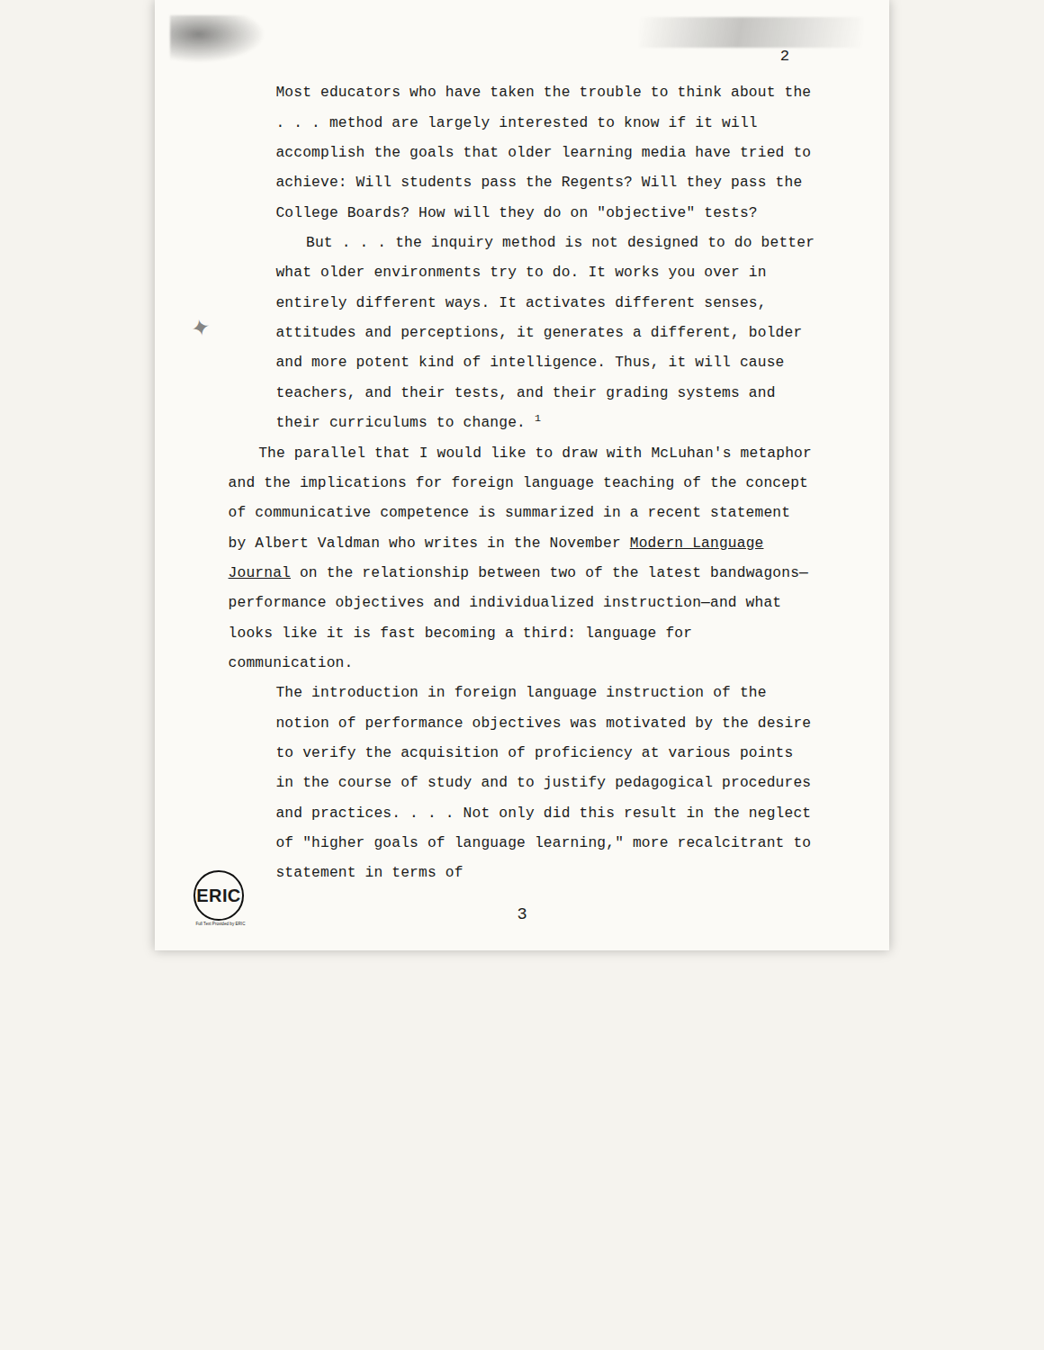✦
2
Most educators who have taken the trouble to think about the . . . method are largely interested to know if it will accomplish the goals that older learning media have tried to achieve: Will students pass the Regents? Will they pass the College Boards? How will they do on "objective" tests?
But . . . the inquiry method is not designed to do better what older environments try to do. It works you over in entirely different ways. It activates different senses, attitudes and perceptions, it generates a different, bolder and more potent kind of intelligence. Thus, it will cause teachers, and their tests, and their grading systems and their curriculums to change. 1
The parallel that I would like to draw with McLuhan's metaphor and the implications for foreign language teaching of the concept of communicative competence is summarized in a recent statement by Albert Valdman who writes in the November Modern Language Journal on the relationship between two of the latest bandwagons—performance objectives and individualized instruction—and what looks like it is fast becoming a third: language for communication.
The introduction in foreign language instruction of the notion of performance objectives was motivated by the desire to verify the acquisition of proficiency at various points in the course of study and to justify pedagogical procedures and practices. . . . Not only did this result in the neglect of "higher goals of language learning," more recalcitrant to statement in terms of
ERIC
Full Text Provided by ERIC
3